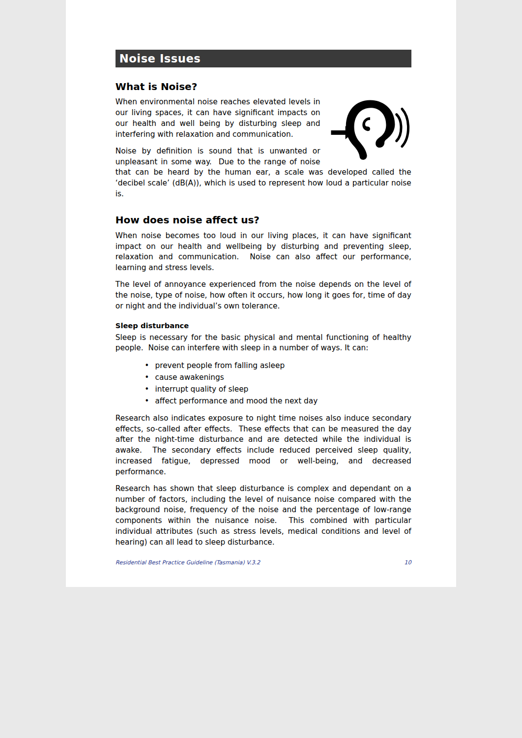Noise Issues
What is Noise?
When environmental noise reaches elevated levels in our living spaces, it can have significant impacts on our health and well being by disturbing sleep and interfering with relaxation and communication.
Noise by definition is sound that is unwanted or unpleasant in some way. Due to the range of noise that can be heard by the human ear, a scale was developed called the ‘decibel scale’ (dB(A)), which is used to represent how loud a particular noise is.
How does noise affect us?
When noise becomes too loud in our living places, it can have significant impact on our health and wellbeing by disturbing and preventing sleep, relaxation and communication. Noise can also affect our performance, learning and stress levels.
The level of annoyance experienced from the noise depends on the level of the noise, type of noise, how often it occurs, how long it goes for, time of day or night and the individual’s own tolerance.
Sleep disturbance
Sleep is necessary for the basic physical and mental functioning of healthy people. Noise can interfere with sleep in a number of ways. It can:
prevent people from falling asleep
cause awakenings
interrupt quality of sleep
affect performance and mood the next day
Research also indicates exposure to night time noises also induce secondary effects, so-called after effects. These effects that can be measured the day after the night-time disturbance and are detected while the individual is awake. The secondary effects include reduced perceived sleep quality, increased fatigue, depressed mood or well-being, and decreased performance.
Research has shown that sleep disturbance is complex and dependant on a number of factors, including the level of nuisance noise compared with the background noise, frequency of the noise and the percentage of low-range components within the nuisance noise. This combined with particular individual attributes (such as stress levels, medical conditions and level of hearing) can all lead to sleep disturbance.
Residential Best Practice Guideline (Tasmania) V.3.2 10